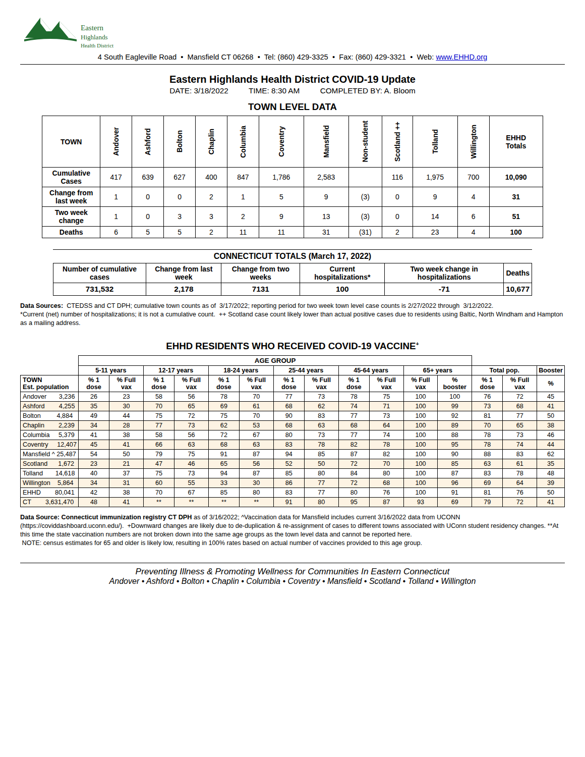Eastern Highlands Health District
4 South Eagleville Road • Mansfield CT 06268 • Tel: (860) 429-3325 • Fax: (860) 429-3321 • Web: www.EHHD.org
Eastern Highlands Health District COVID-19 Update
DATE: 3/18/2022 TIME: 8:30 AM COMPLETED BY: A. Bloom
TOWN LEVEL DATA
| TOWN | Andover | Ashford | Bolton | Chaplin | Columbia | Coventry | Mansfield | Non-student | Scotland ++ | Tolland | Willington | EHHD Totals |
| --- | --- | --- | --- | --- | --- | --- | --- | --- | --- | --- | --- | --- |
| Cumulative Cases | 417 | 639 | 627 | 400 | 847 | 1,786 | 2,583 | | 116 | 1,975 | 700 | 10,090 |
| Change from last week | 1 | 0 | 0 | 2 | 1 | 5 | 9 | (3) | 0 | 9 | 4 | 31 |
| Two week change | 1 | 0 | 3 | 3 | 2 | 9 | 13 | (3) | 0 | 14 | 6 | 51 |
| Deaths | 6 | 5 | 5 | 2 | 11 | 11 | 31 | (31) | 2 | 23 | 4 | 100 |
CONNECTICUT TOTALS (March 17, 2022)
| Number of cumulative cases | Change from last week | Change from two weeks | Current hospitalizations* | Two week change in hospitalizations | Deaths |
| --- | --- | --- | --- | --- | --- |
| 731,532 | 2,178 | 7131 | 100 | -71 | 10,677 |
Data Sources: CTEDSS and CT DPH; cumulative town counts as of 3/17/2022; reporting period for two week town level case counts is 2/27/2022 through 3/12/2022.
*Current (net) number of hospitalizations; it is not a cumulative count. ++ Scotland case count likely lower than actual positive cases due to residents using Baltic, North Windham and Hampton as a mailing address.
EHHD RESIDENTS WHO RECEIVED COVID-19 VACCINE+
| | AGE GROUP | | | |
| --- | --- | --- | --- | --- |
| | 5-11 years | 12-17 years | 18-24 years | 25-44 years | 45-64 years | 65+ years | Total pop. | Booster |
| TOWN Est. population | % 1 dose | % Full vax | % 1 dose | % Full vax | % 1 dose | % Full vax | % 1 dose | % Full vax | % 1 dose | % Full vax | % Full vax | % booster | % 1 dose | % Full vax | % |
| Andover 3,236 | 26 | 23 | 58 | 56 | 78 | 70 | 77 | 73 | 78 | 75 | 100 | 100 | 76 | 72 | 45 |
| Ashford 4,255 | 35 | 30 | 70 | 65 | 69 | 61 | 68 | 62 | 74 | 71 | 100 | 99 | 73 | 68 | 41 |
| Bolton 4,884 | 49 | 44 | 75 | 72 | 75 | 70 | 90 | 83 | 77 | 73 | 100 | 92 | 81 | 77 | 50 |
| Chaplin 2,239 | 34 | 28 | 77 | 73 | 62 | 53 | 68 | 63 | 68 | 64 | 100 | 89 | 70 | 65 | 38 |
| Columbia 5,379 | 41 | 38 | 58 | 56 | 72 | 67 | 80 | 73 | 77 | 74 | 100 | 88 | 78 | 73 | 46 |
| Coventry 12,407 | 45 | 41 | 66 | 63 | 68 | 63 | 83 | 78 | 82 | 78 | 100 | 95 | 78 | 74 | 44 |
| Mansfield ^ 25,487 | 54 | 50 | 79 | 75 | 91 | 87 | 94 | 85 | 87 | 82 | 100 | 90 | 88 | 83 | 62 |
| Scotland 1,672 | 23 | 21 | 47 | 46 | 65 | 56 | 52 | 50 | 72 | 70 | 100 | 85 | 63 | 61 | 35 |
| Tolland 14,618 | 40 | 37 | 75 | 73 | 94 | 87 | 85 | 80 | 84 | 80 | 100 | 87 | 83 | 78 | 48 |
| Willington 5,864 | 34 | 31 | 60 | 55 | 33 | 30 | 86 | 77 | 72 | 68 | 100 | 96 | 69 | 64 | 39 |
| EHHD 80,041 | 42 | 38 | 70 | 67 | 85 | 80 | 83 | 77 | 80 | 76 | 100 | 91 | 81 | 76 | 50 |
| CT 3,631,470 | 48 | 41 | ** | ** | ** | ** | 91 | 80 | 95 | 87 | 93 | 69 | 79 | 72 | 41 |
Data Source: Connecticut immunization registry CT DPH as of 3/16/2022; ^Vaccination data for Mansfield includes current 3/16/2022 data from UCONN (https://coviddashboard.uconn.edu/). +Downward changes are likely due to de-duplication & re-assignment of cases to different towns associated with UConn student residency changes. **At this time the state vaccination numbers are not broken down into the same age groups as the town level data and cannot be reported here.
NOTE: census estimates for 65 and older is likely low, resulting in 100% rates based on actual number of vaccines provided to this age group.
Preventing Illness & Promoting Wellness for Communities In Eastern Connecticut
Andover • Ashford • Bolton • Chaplin • Columbia • Coventry • Mansfield • Scotland • Tolland • Willington